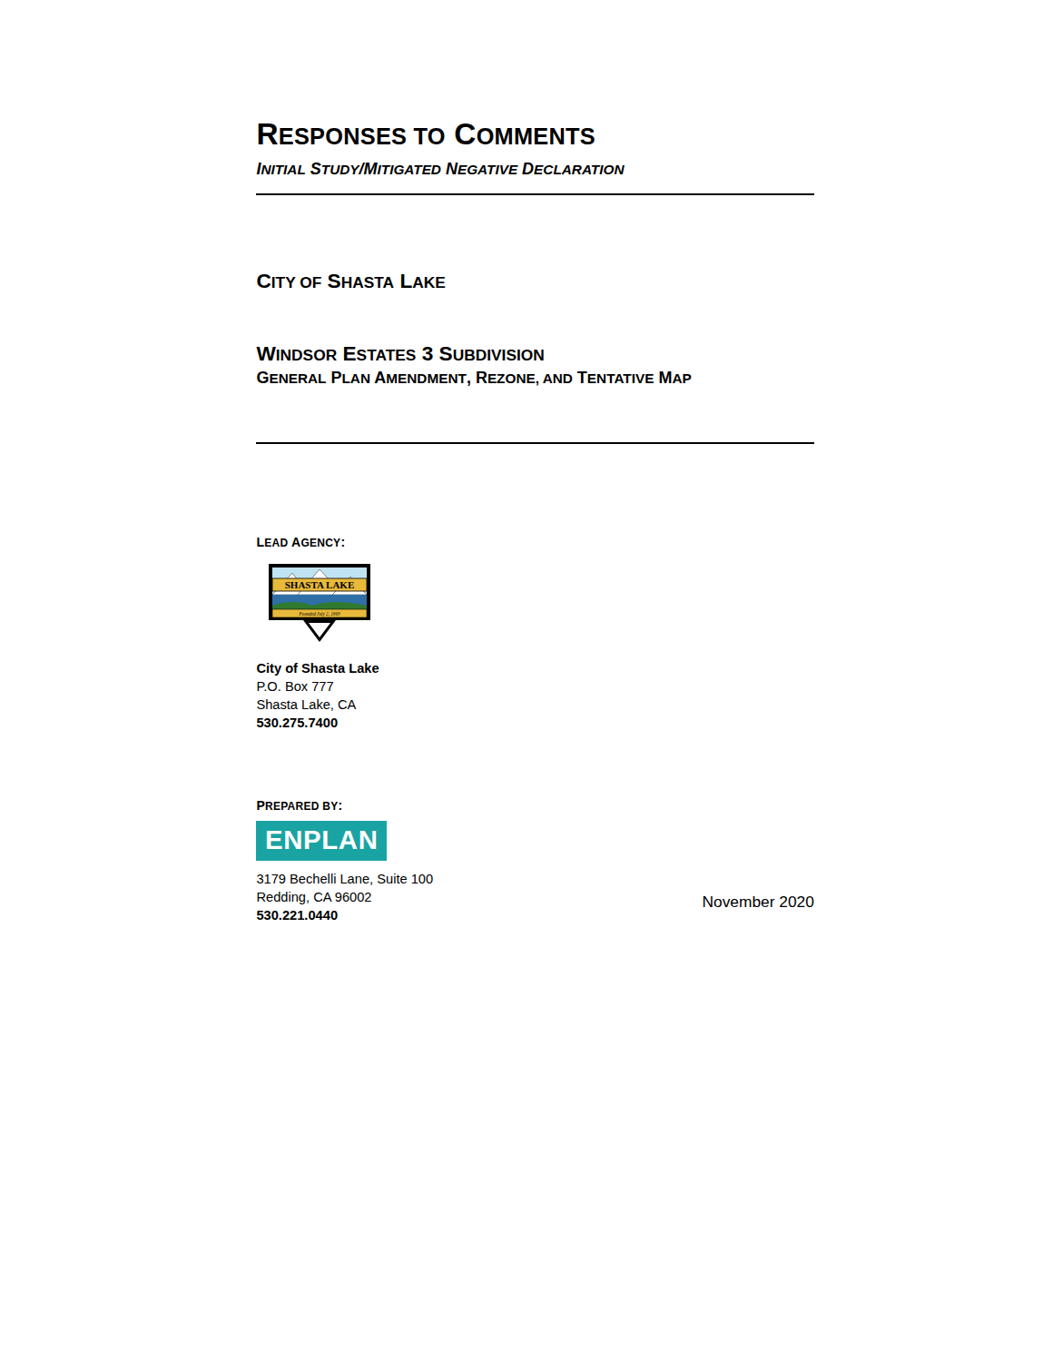RESPONSES TO COMMENTS
INITIAL STUDY/MITIGATED NEGATIVE DECLARATION
CITY OF SHASTA LAKE
WINDSOR ESTATES 3 SUBDIVISION
GENERAL PLAN AMENDMENT, REZONE, AND TENTATIVE MAP
LEAD AGENCY:
SHASTA LAKE Founded July 2, 1993
City of Shasta Lake
P.O. Box 777
Shasta Lake, CA
530.275.7400
PREPARED BY:
ENPLAN
3179 Bechelli Lane, Suite 100
Redding, CA 96002
530.221.0440
November 2020